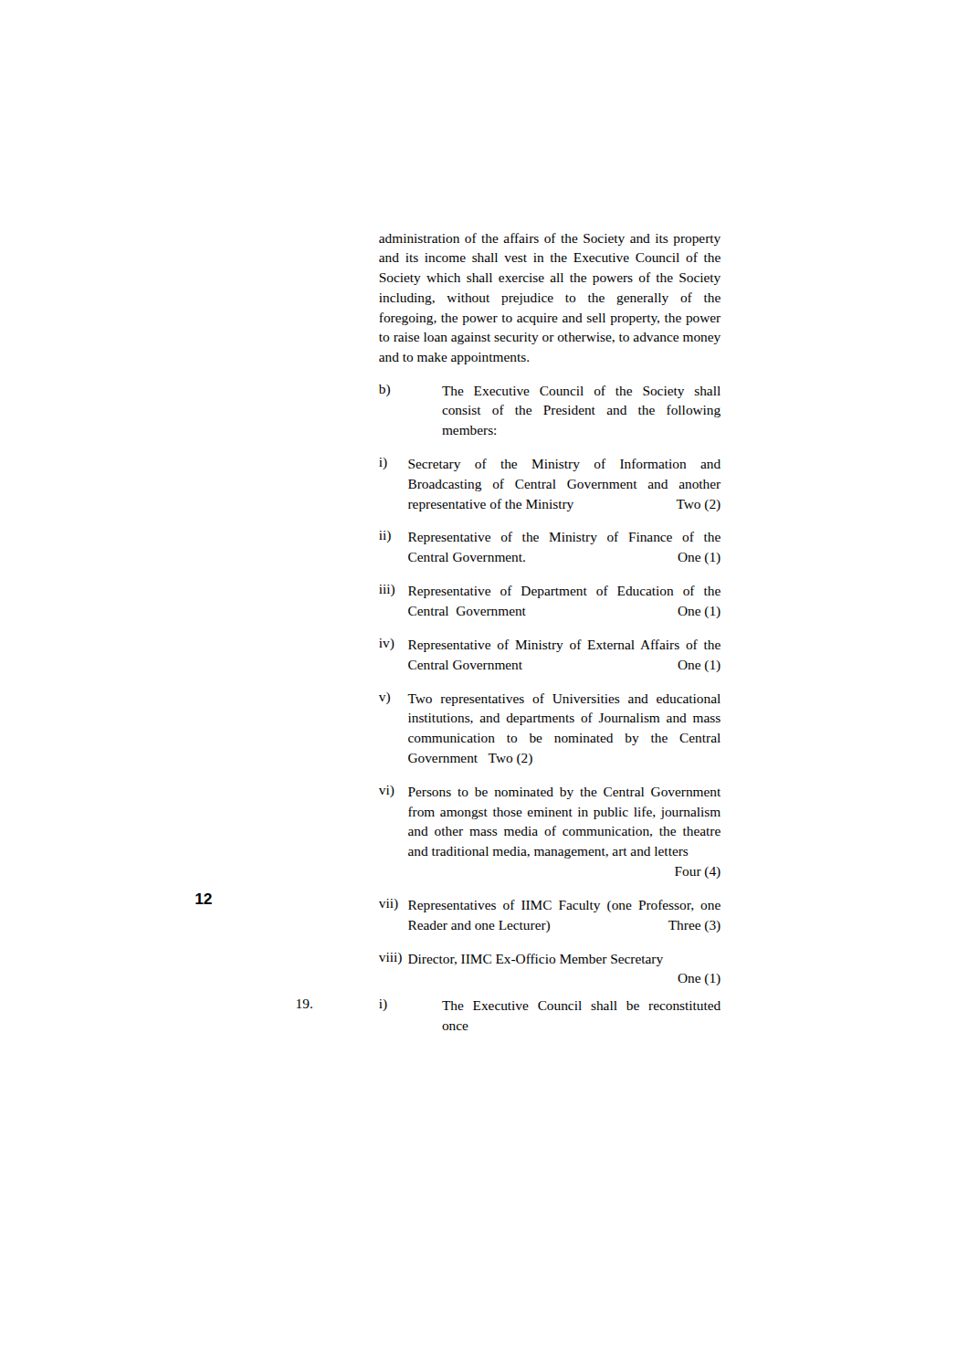administration of the affairs of the Society and its property and its income shall vest in the Executive Council of the Society which shall exercise all the powers of the Society including, without prejudice to the generally of the foregoing, the power to acquire and sell property, the power to raise loan against security or otherwise, to advance money and to make appointments.
b)
The Executive Council of the Society shall consist of the President and the following members:
i)
Secretary of the Ministry of Information and Broadcasting of Central Government and another representative of the Ministry Two (2)
ii)
Representative of the Ministry of Finance of the Central Government. One (1)
iii)
Representative of Department of Education of the Central Government One (1)
iv)
Representative of Ministry of External Affairs of the Central Government One (1)
v)
Two representatives of Universities and educational institutions, and departments of Journalism and mass communication to be nominated by the Central Government Two (2)
vi)
Persons to be nominated by the Central Government from amongst those eminent in public life, journalism and other mass media of communication, the theatre and traditional media, management, art and letters Four (4)
vii)
Representatives of IIMC Faculty (one Professor, one Reader and one Lecturer) Three (3)
viii)
Director, IIMC Ex-Officio Member Secretary
One (1)
19. i)
The Executive Council shall be reconstituted once
12